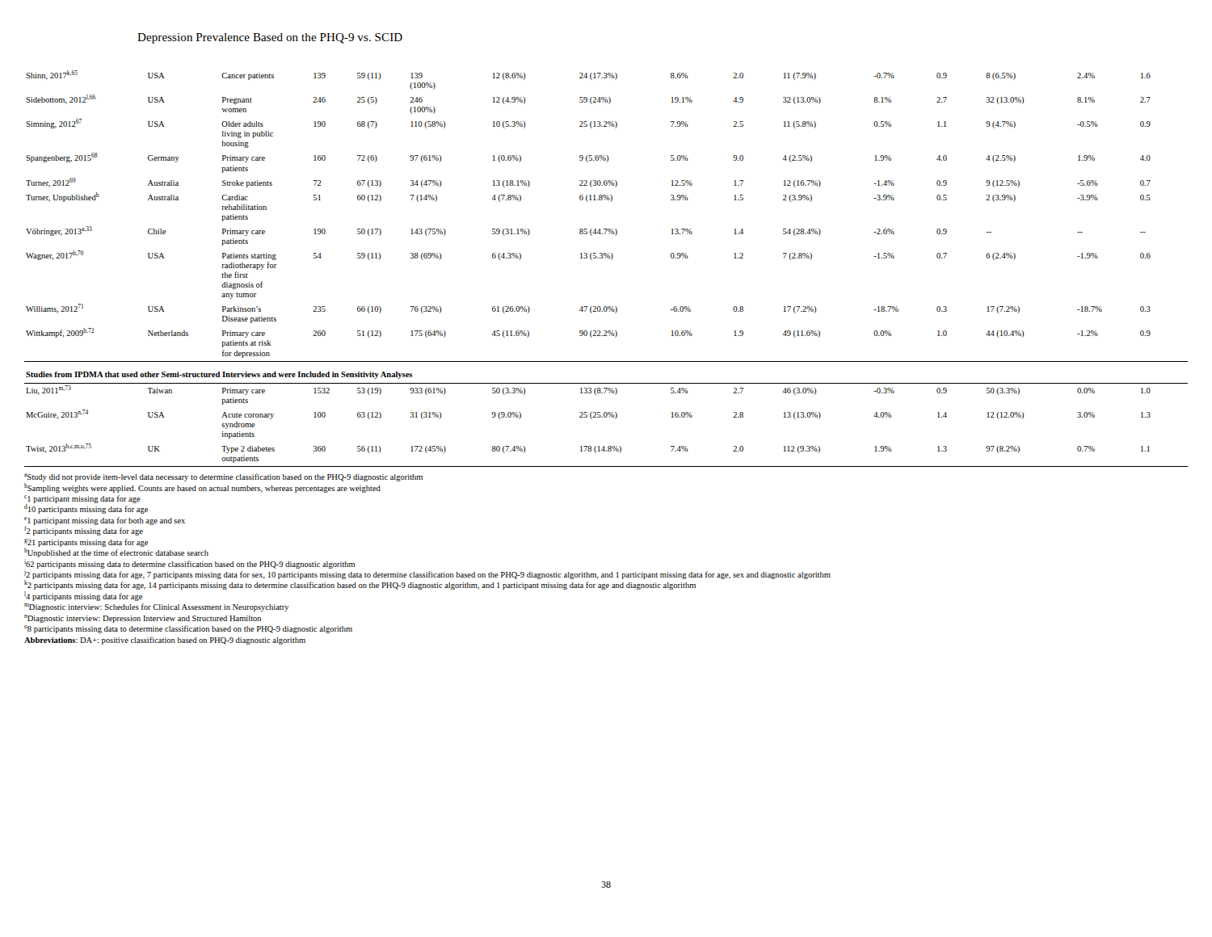Depression Prevalence Based on the PHQ-9 vs. SCID
| Shinn, 2017 k,65 | USA | Cancer patients | 139 | 59 (11) | 139 (100%) | 12 (8.6%) | 24 (17.3%) | 8.6% | 2.0 | 11 (7.9%) | -0.7% | 0.9 | 8 (6.5%) | 2.4% | 1.6 |
| Sidebottom, 2012 l,66 | USA | Pregnant women | 246 | 25 (5) | 246 (100%) | 12 (4.9%) | 59 (24%) | 19.1% | 4.9 | 32 (13.0%) | 8.1% | 2.7 | 32 (13.0%) | 8.1% | 2.7 |
| Simning, 2012 67 | USA | Older adults living in public housing | 190 | 68 (7) | 110 (58%) | 10 (5.3%) | 25 (13.2%) | 7.9% | 2.5 | 11 (5.8%) | 0.5% | 1.1 | 9 (4.7%) | -0.5% | 0.9 |
| Spangenberg, 2015 68 | Germany | Primary care patients | 160 | 72 (6) | 97 (61%) | 1 (0.6%) | 9 (5.6%) | 5.0% | 9.0 | 4 (2.5%) | 1.9% | 4.0 | 4 (2.5%) | 1.9% | 4.0 |
| Turner, 2012 69 | Australia | Stroke patients | 72 | 67 (13) | 34 (47%) | 13 (18.1%) | 22 (30.6%) | 12.5% | 1.7 | 12 (16.7%) | -1.4% | 0.9 | 9 (12.5%) | -5.6% | 0.7 |
| Turner, Unpublished b | Australia | Cardiac rehabilitation patients | 51 | 60 (12) | 7 (14%) | 4 (7.8%) | 6 (11.8%) | 3.9% | 1.5 | 2 (3.9%) | -3.9% | 0.5 | 2 (3.9%) | -3.9% | 0.5 |
| Vöhringer, 2013 a,33 | Chile | Primary care patients | 190 | 50 (17) | 143 (75%) | 59 (31.1%) | 85 (44.7%) | 13.7% | 1.4 | 54 (28.4%) | -2.6% | 0.9 | -- | -- | -- |
| Wagner, 2017 b,70 | USA | Patients starting radiotherapy for the first diagnosis of any tumor | 54 | 59 (11) | 38 (69%) | 6 (4.3%) | 13 (5.3%) | 0.9% | 1.2 | 7 (2.8%) | -1.5% | 0.7 | 6 (2.4%) | -1.9% | 0.6 |
| Williams, 2012 71 | USA | Parkinson’s Disease patients | 235 | 66 (10) | 76 (32%) | 61 (26.0%) | 47 (20.0%) | -6.0% | 0.8 | 17 (7.2%) | -18.7% | 0.3 | 17 (7.2%) | -18.7% | 0.3 |
| Wittkampf, 2009 b,72 | Netherlands | Primary care patients at risk for depression | 260 | 51 (12) | 175 (64%) | 45 (11.6%) | 90 (22.2%) | 10.6% | 1.9 | 49 (11.6%) | 0.0% | 1.0 | 44 (10.4%) | -1.2% | 0.9 |
| Studies from IPDMA that used other Semi-structured Interviews and were Included in Sensitivity Analyses |
| Liu, 2011 m,73 | Taiwan | Primary care patients | 1532 | 53 (19) | 933 (61%) | 50 (3.3%) | 133 (8.7%) | 5.4% | 2.7 | 46 (3.0%) | -0.3% | 0.9 | 50 (3.3%) | 0.0% | 1.0 |
| McGuire, 2013 n,74 | USA | Acute coronary syndrome inpatients | 100 | 63 (12) | 31 (31%) | 9 (9.0%) | 25 (25.0%) | 16.0% | 2.8 | 13 (13.0%) | 4.0% | 1.4 | 12 (12.0%) | 3.0% | 1.3 |
| Twist, 2013 b,c,m,o,75 | UK | Type 2 diabetes outpatients | 360 | 56 (11) | 172 (45%) | 80 (7.4%) | 178 (14.8%) | 7.4% | 2.0 | 112 (9.3%) | 1.9% | 1.3 | 97 (8.2%) | 0.7% | 1.1 |
aStudy did not provide item-level data necessary to determine classification based on the PHQ-9 diagnostic algorithm
bSampling weights were applied. Counts are based on actual numbers, whereas percentages are weighted
c1 participant missing data for age
d10 participants missing data for age
e1 participant missing data for both age and sex
f2 participants missing data for age
g21 participants missing data for age
hUnpublished at the time of electronic database search
i62 participants missing data to determine classification based on the PHQ-9 diagnostic algorithm
j2 participants missing data for age, 7 participants missing data for sex, 10 participants missing data to determine classification based on the PHQ-9 diagnostic algorithm, and 1 participant missing data for age, sex and diagnostic algorithm
k2 participants missing data for age, 14 participants missing data to determine classification based on the PHQ-9 diagnostic algorithm, and 1 participant missing data for age and diagnostic algorithm
l4 participants missing data for age
mDiagnostic interview: Schedules for Clinical Assessment in Neuropsychiatry
nDiagnostic interview: Depression Interview and Structured Hamilton
o8 participants missing data to determine classification based on the PHQ-9 diagnostic algorithm
Abbreviations: DA+: positive classification based on PHQ-9 diagnostic algorithm
38